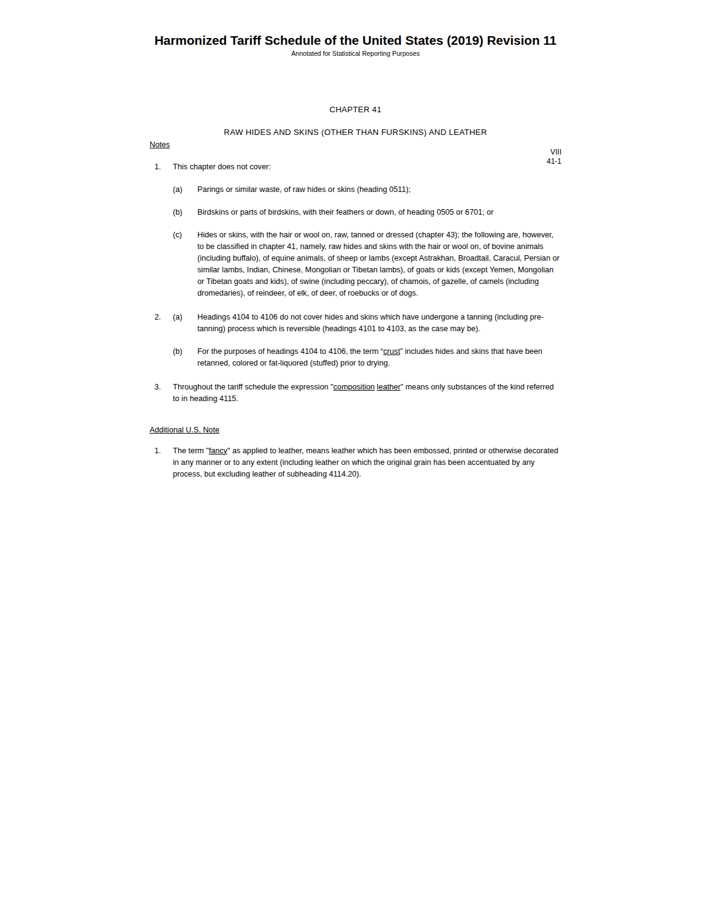Harmonized Tariff Schedule of the United States (2019) Revision 11
Annotated for Statistical Reporting Purposes
CHAPTER 41
RAW HIDES AND SKINS (OTHER THAN FURSKINS) AND LEATHER
VIII
41-1
Notes
1. This chapter does not cover:
(a) Parings or similar waste, of raw hides or skins (heading 0511);
(b) Birdskins or parts of birdskins, with their feathers or down, of heading 0505 or 6701; or
(c) Hides or skins, with the hair or wool on, raw, tanned or dressed (chapter 43); the following are, however, to be classified in chapter 41, namely, raw hides and skins with the hair or wool on, of bovine animals (including buffalo), of equine animals, of sheep or lambs (except Astrakhan, Broadtail, Caracul, Persian or similar lambs, Indian, Chinese, Mongolian or Tibetan lambs), of goats or kids (except Yemen, Mongolian or Tibetan goats and kids), of swine (including peccary), of chamois, of gazelle, of camels (including dromedaries), of reindeer, of elk, of deer, of roebucks or of dogs.
2.
(a) Headings 4104 to 4106 do not cover hides and skins which have undergone a tanning (including pre-tanning) process which is reversible (headings 4101 to 4103, as the case may be).
(b) For the purposes of headings 4104 to 4106, the term “crust” includes hides and skins that have been retanned, colored or fat-liquored (stuffed) prior to drying.
3. Throughout the tariff schedule the expression "composition leather" means only substances of the kind referred to in heading 4115.
Additional U.S. Note
1. The term "fancy" as applied to leather, means leather which has been embossed, printed or otherwise decorated in any manner or to any extent (including leather on which the original grain has been accentuated by any process, but excluding leather of subheading 4114.20).